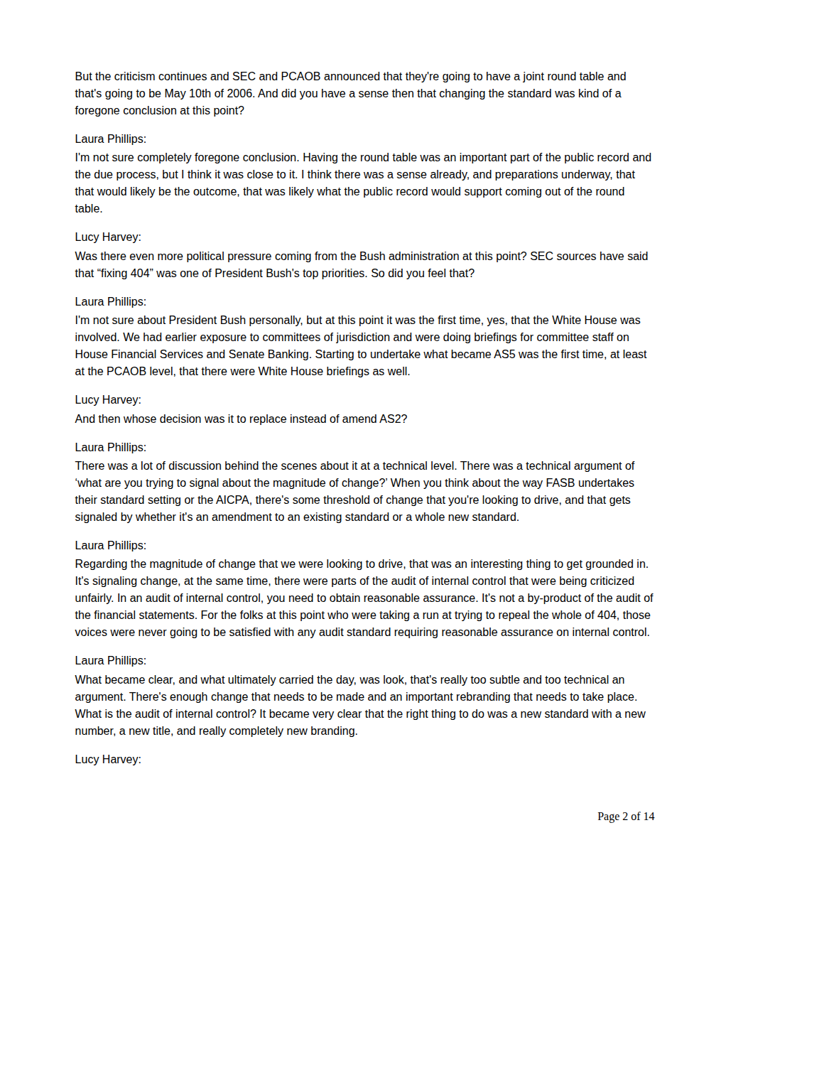But the criticism continues and SEC and PCAOB announced that they're going to have a joint round table and that's going to be May 10th of 2006. And did you have a sense then that changing the standard was kind of a foregone conclusion at this point?
Laura Phillips:
I'm not sure completely foregone conclusion. Having the round table was an important part of the public record and the due process, but I think it was close to it. I think there was a sense already, and preparations underway, that that would likely be the outcome, that was likely what the public record would support coming out of the round table.
Lucy Harvey:
Was there even more political pressure coming from the Bush administration at this point? SEC sources have said that “fixing 404” was one of President Bush's top priorities. So did you feel that?
Laura Phillips:
I'm not sure about President Bush personally, but at this point it was the first time, yes, that the White House was involved. We had earlier exposure to committees of jurisdiction and were doing briefings for committee staff on House Financial Services and Senate Banking. Starting to undertake what became AS5 was the first time, at least at the PCAOB level, that there were White House briefings as well.
Lucy Harvey:
And then whose decision was it to replace instead of amend AS2?
Laura Phillips:
There was a lot of discussion behind the scenes about it at a technical level. There was a technical argument of ‘what are you trying to signal about the magnitude of change?’ When you think about the way FASB undertakes their standard setting or the AICPA, there's some threshold of change that you're looking to drive, and that gets signaled by whether it's an amendment to an existing standard or a whole new standard.
Laura Phillips:
Regarding the magnitude of change that we were looking to drive, that was an interesting thing to get grounded in. It's signaling change, at the same time, there were parts of the audit of internal control that were being criticized unfairly. In an audit of internal control, you need to obtain reasonable assurance. It's not a by-product of the audit of the financial statements. For the folks at this point who were taking a run at trying to repeal the whole of 404, those voices were never going to be satisfied with any audit standard requiring reasonable assurance on internal control.
Laura Phillips:
What became clear, and what ultimately carried the day, was look, that's really too subtle and too technical an argument. There's enough change that needs to be made and an important rebranding that needs to take place. What is the audit of internal control? It became very clear that the right thing to do was a new standard with a new number, a new title, and really completely new branding.
Lucy Harvey:
Page 2 of 14